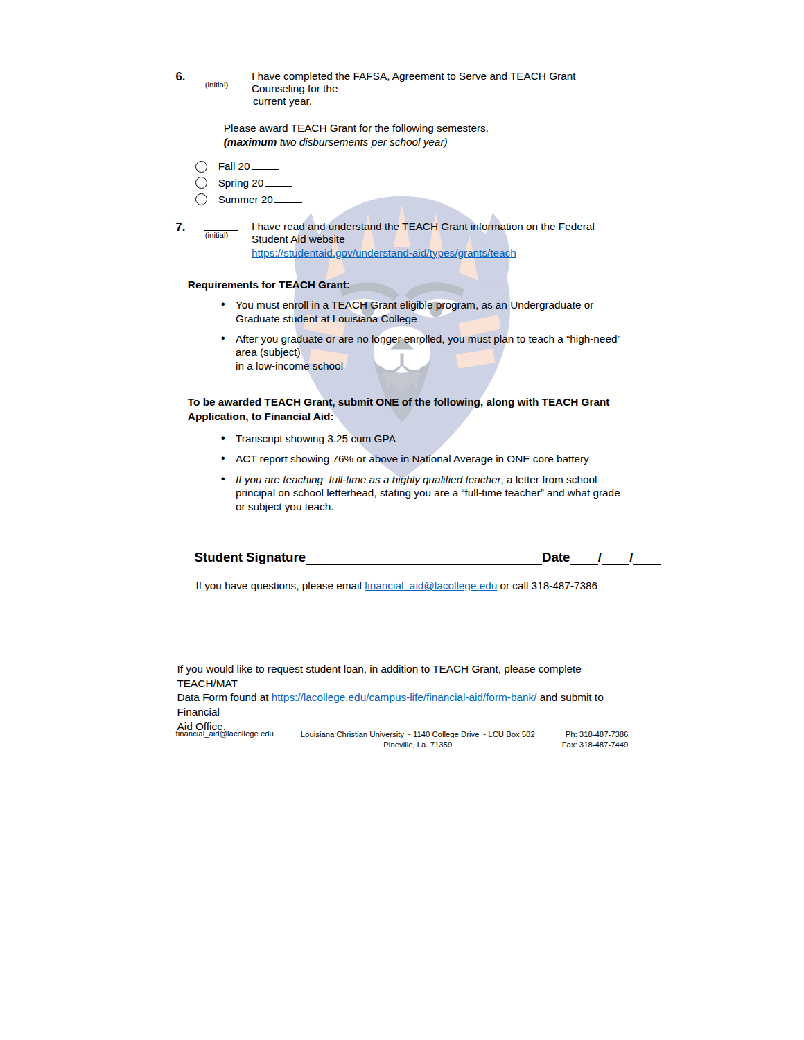6.
(initial)
I have completed the FAFSA, Agreement to Serve and TEACH Grant Counseling for the
current year.
Please award TEACH Grant for the following semesters.
(maximum two disbursements per school year)
Fall 20
Spring 20
Summer 20
7.
(initial)
I have read and understand the TEACH Grant information on the Federal Student Aid website
https://studentaid.gov/understand-aid/types/grants/teach
Requirements for TEACH Grant:
You must enroll in a TEACH Grant eligible program, as an Undergraduate or Graduate student at Louisiana College
After you graduate or are no longer enrolled, you must plan to teach a “high-need” area (subject)
in a low-income school
To be awarded TEACH Grant, submit ONE of the following, along with TEACH Grant Application, to Financial Aid:
Transcript showing 3.25 cum GPA
ACT report showing 76% or above in National Average in ONE core battery
If you are teaching full-time as a highly qualified teacher, a letter from school principal on school letterhead, stating you are a “full-time teacher” and what grade or subject you teach.
Student Signature Date / /
If you have questions, please email financial_aid@lacollege.edu or call 318-487-7386
If you would like to request student loan, in addition to TEACH Grant, please complete TEACH/MAT
Data Form found at https://lacollege.edu/campus-life/financial-aid/form-bank/ and submit to Financial
Aid Office.
financial_aid@lacollege.edu
Louisiana Christian University ~ 1140 College Drive ~ LCU Box 582
Pineville, La. 71359
Ph: 318-487-7386
Fax: 318-487-7449